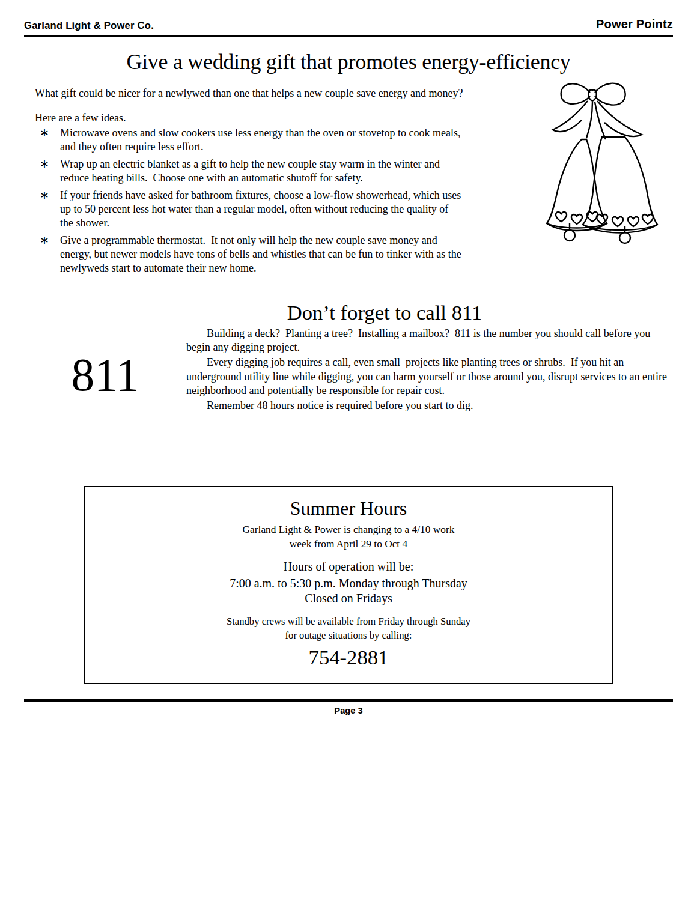Garland Light & Power Co.
Power Pointz
Give a wedding gift that promotes energy-efficiency
What gift could be nicer for a newlywed than one that helps a new couple save energy and money?
Here are a few ideas.
Microwave ovens and slow cookers use less energy than the oven or stovetop to cook meals, and they often require less effort.
Wrap up an electric blanket as a gift to help the new couple stay warm in the winter and reduce heating bills. Choose one with an automatic shutoff for safety.
If your friends have asked for bathroom fixtures, choose a low-flow showerhead, which uses up to 50 percent less hot water than a regular model, often without reducing the quality of the shower.
Give a programmable thermostat. It not only will help the new couple save money and energy, but newer models have tons of bells and whistles that can be fun to tinker with as the newlyweds start to automate their new home.
Don’t forget to call 811
811
Building a deck? Planting a tree? Installing a mailbox? 811 is the number you should call before you begin any digging project.
Every digging job requires a call, even small projects like planting trees or shrubs. If you hit an underground utility line while digging, you can harm yourself or those around you, disrupt services to an entire neighborhood and potentially be responsible for repair cost.
Remember 48 hours notice is required before you start to dig.
Summer Hours
Garland Light & Power is changing to a 4/10 work
week from April 29 to Oct 4
Hours of operation will be:
7:00 a.m. to 5:30 p.m. Monday through Thursday
Closed on Fridays
Standby crews will be available from Friday through Sunday
for outage situations by calling:
754-2881
Page 3